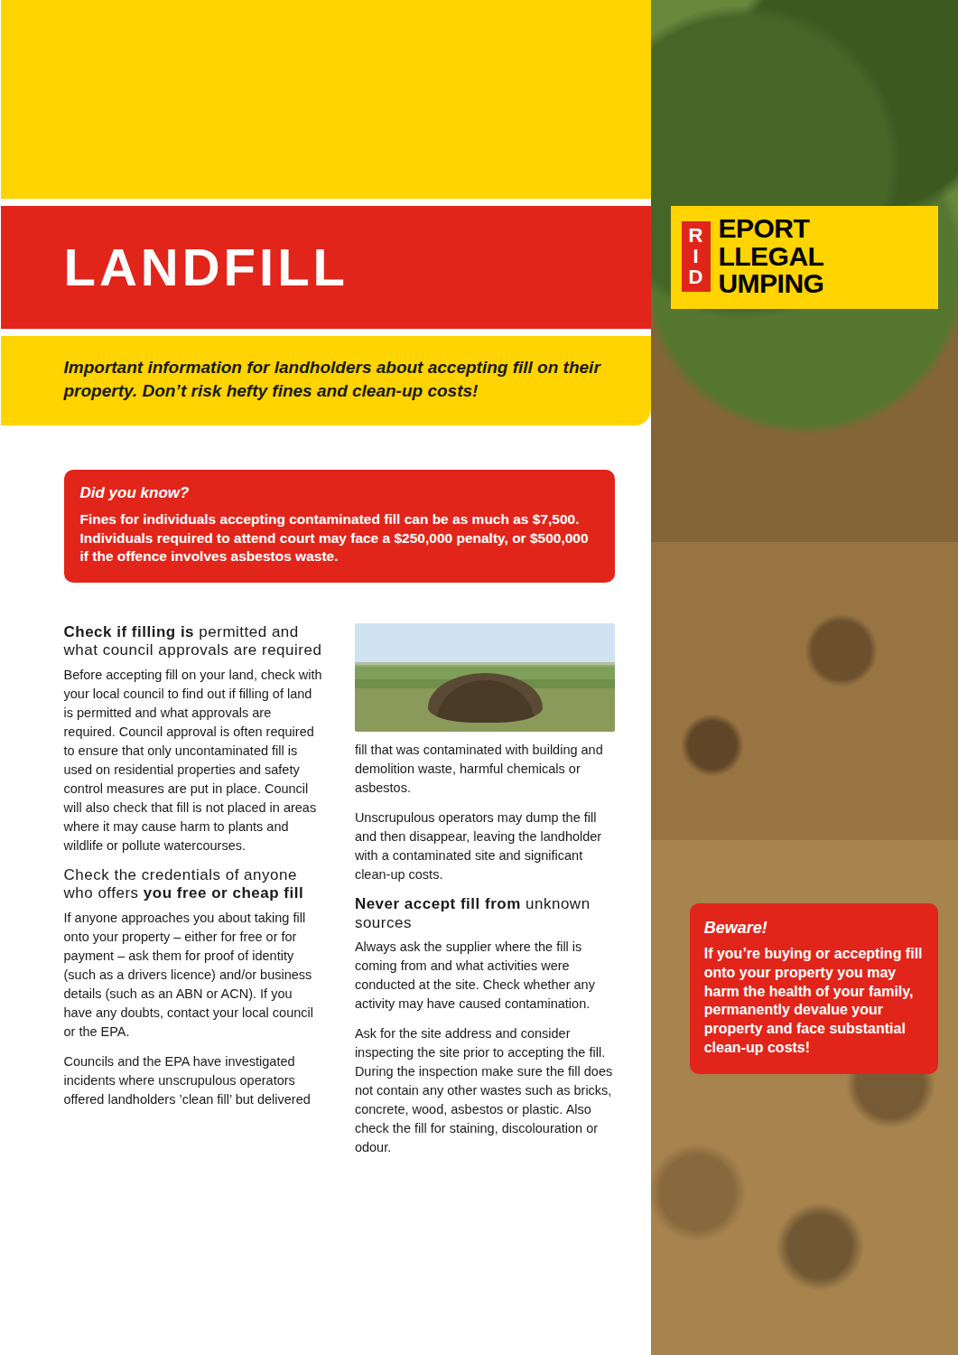R
I
D
EPORT
LLEGAL
UMPING
LANDFILL
Important information for landholders about accepting fill on their property. Don’t risk hefty fines and clean-up costs!
Did you know?
Fines for individuals accepting contaminated fill can be as much as $7,500. Individuals required to attend court may face a $250,000 penalty, or $500,000 if the offence involves asbestos waste.
Check if filling is permitted and what council approvals are required
Before accepting fill on your land, check with your local council to find out if filling of land is permitted and what approvals are required. Council approval is often required to ensure that only uncontaminated fill is used on residential properties and safety control measures are put in place. Council will also check that fill is not placed in areas where it may cause harm to plants and wildlife or pollute watercourses.
Check the credentials of anyone who offers you free or cheap fill
If anyone approaches you about taking fill onto your property – either for free or for payment – ask them for proof of identity (such as a drivers licence) and/or business details (such as an ABN or ACN). If you have any doubts, contact your local council or the EPA.
Councils and the EPA have investigated incidents where unscrupulous operators offered landholders ’clean fill’ but delivered
fill that was contaminated with building and demolition waste, harmful chemicals or asbestos.
Unscrupulous operators may dump the fill and then disappear, leaving the landholder with a contaminated site and significant clean-up costs.
Never accept fill from unknown sources
Always ask the supplier where the fill is coming from and what activities were conducted at the site. Check whether any activity may have caused contamination.
Ask for the site address and consider inspecting the site prior to accepting the fill. During the inspection make sure the fill does not contain any other wastes such as bricks, concrete, wood, asbestos or plastic. Also check the fill for staining, discolouration or odour.
Beware!
If you’re buying or accepting fill onto your property you may harm the health of your family, permanently devalue your property and face substantial clean-up costs!